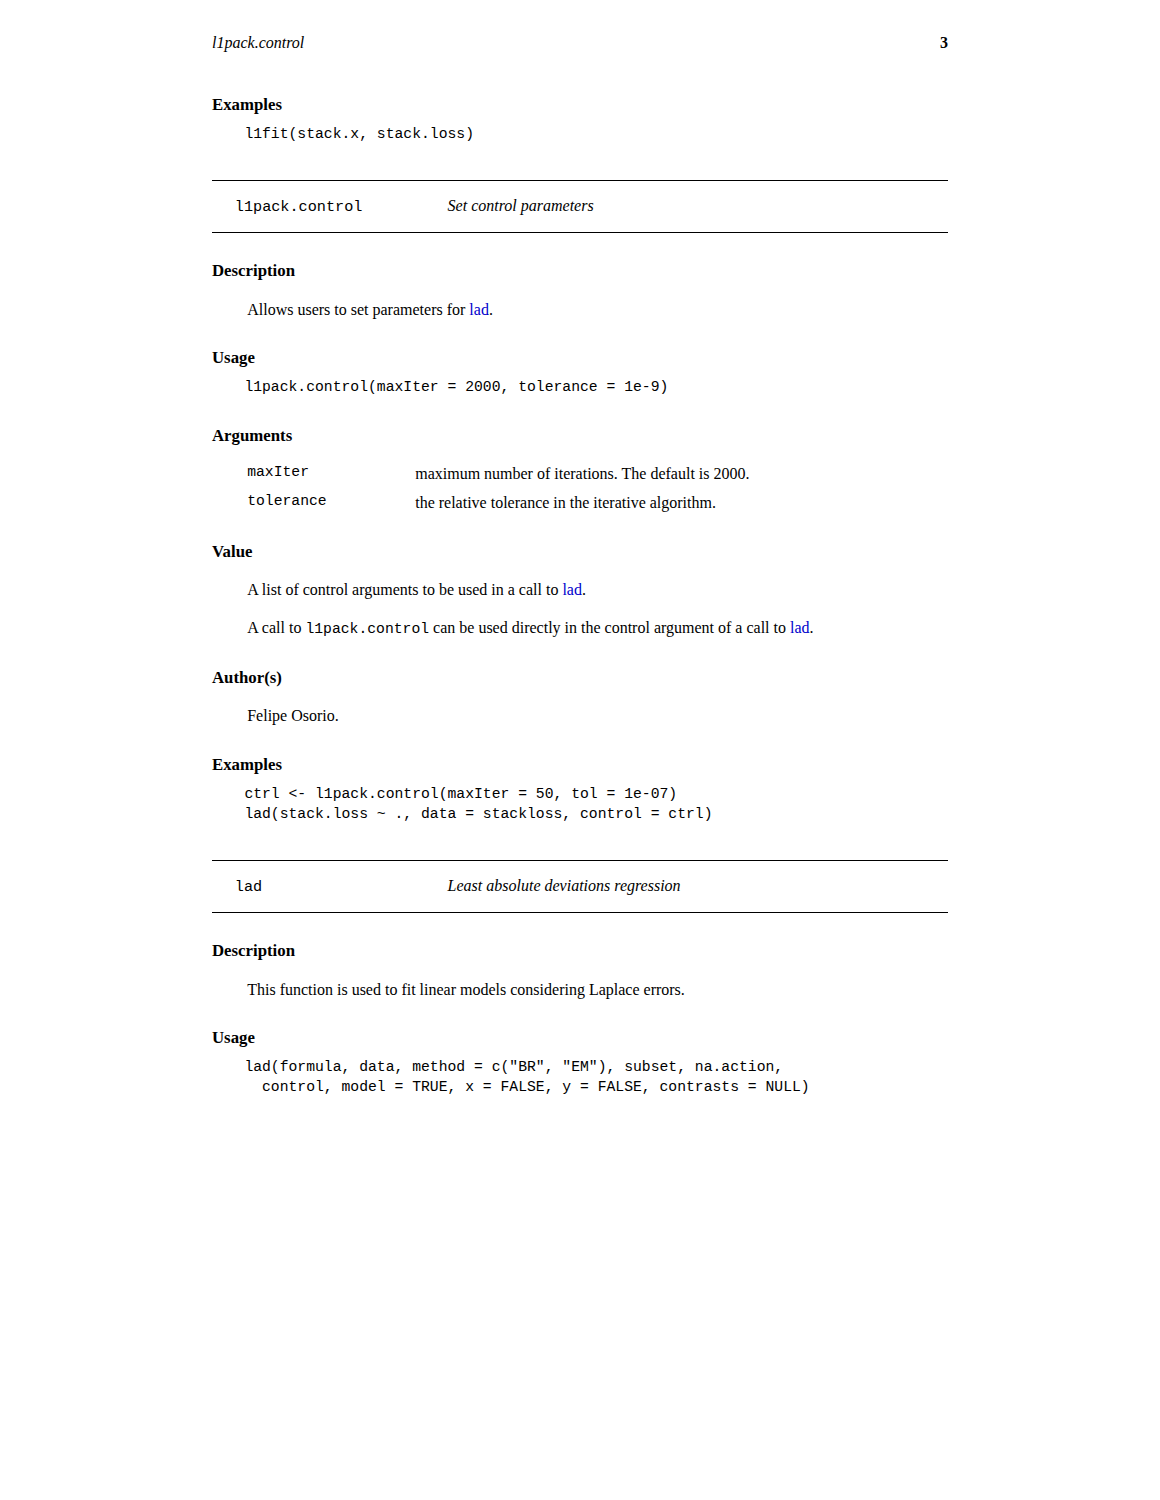l1pack.control 3
Examples
l1fit(stack.x, stack.loss)
l1pack.control Set control parameters
Description
Allows users to set parameters for lad.
Usage
l1pack.control(maxIter = 2000, tolerance = 1e-9)
Arguments
maxIter
maximum number of iterations. The default is 2000.
tolerance
the relative tolerance in the iterative algorithm.
Value
A list of control arguments to be used in a call to lad.
A call to l1pack.control can be used directly in the control argument of a call to lad.
Author(s)
Felipe Osorio.
Examples
ctrl <- l1pack.control(maxIter = 50, tol = 1e-07)
lad(stack.loss ~ ., data = stackloss, control = ctrl)
lad Least absolute deviations regression
Description
This function is used to fit linear models considering Laplace errors.
Usage
lad(formula, data, method = c("BR", "EM"), subset, na.action,
  control, model = TRUE, x = FALSE, y = FALSE, contrasts = NULL)